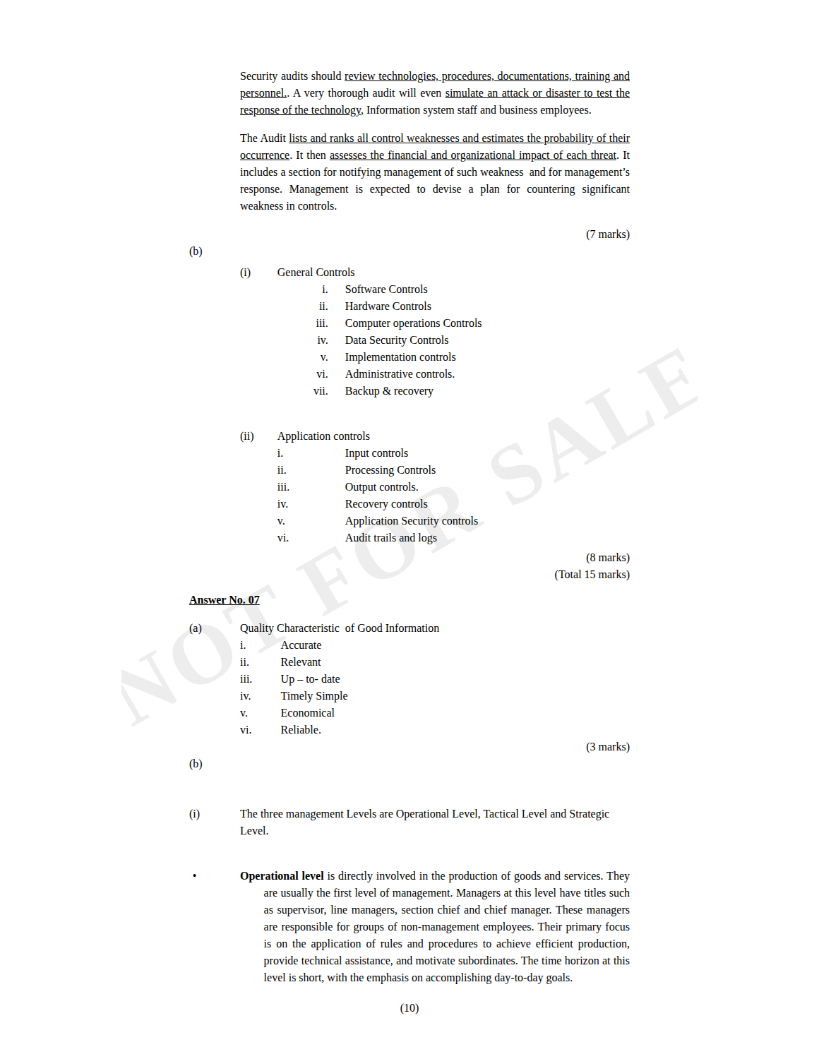NOT FOR SALE
Security audits should review technologies, procedures, documentations, training and personnel.. A very thorough audit will even simulate an attack or disaster to test the response of the technology, Information system staff and business employees.
The Audit lists and ranks all control weaknesses and estimates the probability of their occurrence. It then assesses the financial and organizational impact of each threat. It includes a section for notifying management of such weakness and for management’s response. Management is expected to devise a plan for countering significant weakness in controls.
(7 marks)
(b)
| | (i) | General Controls |
| | | / i. / Software Controls / / ii. / Hardware Controls / / iii. / Computer operations Controls / / iv. / Data Security Controls / / v. / Implementation controls / / vi. / Administrative controls. / / vii. / Backup & recovery / |
| | (ii) | Application controls |
| | | / i. / Input controls / / ii. / Processing Controls / / iii. / Output controls. / / iv. / Recovery controls / / v. / Application Security controls / / vi. / Audit trails and logs / |
(8 marks)
(Total 15 marks)
Answer No. 07
| (a) | Quality Characteristic of Good Information |
| | / i. / Accurate / / ii. / Relevant / / iii. / Up – to- date / / iv. / Timely Simple / / v. / Economical / / vi. / Reliable. / |
(3 marks)
(b)
| (i) | The three management Levels are Operational Level, Tactical Level and Strategic Level. |
•Operational level is directly involved in the production of goods and services. They are usually the first level of management. Managers at this level have titles such as supervisor, line managers, section chief and chief manager. These managers are responsible for groups of non-management employees. Their primary focus is on the application of rules and procedures to achieve efficient production, provide technical assistance, and motivate subordinates. The time horizon at this level is short, with the emphasis on accomplishing day-to-day goals.
(10)